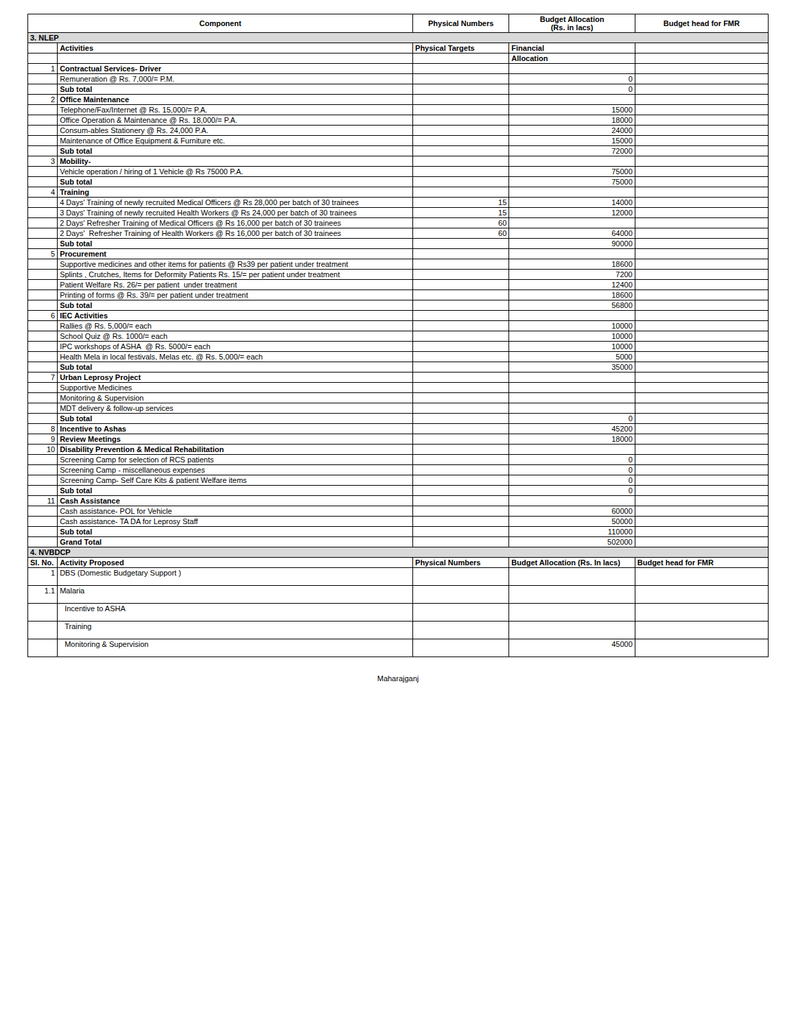| Component | Physical Numbers | Budget Allocation (Rs. in lacs) | Budget head for FMR |
| 3. NLEP |
| | Activities | Physical Targets | Financial | |
| | | | Allocation | |
| 1 | Contractual Services- Driver | | | |
| | Remuneration @ Rs. 7,000/= P.M. | | 0 | |
| | Sub total | | 0 | |
| 2 | Office Maintenance | | | |
| | Telephone/Fax/Internet @ Rs. 15,000/= P.A. | | 15000 | |
| | Office Operation & Maintenance @ Rs. 18,000/= P.A. | | 18000 | |
| | Consum-ables Stationery @ Rs. 24,000 P.A. | | 24000 | |
| | Maintenance of Office Equipment & Furniture etc. | | 15000 | |
| | Sub total | | 72000 | |
| 3 | Mobility- | | | |
| | Vehicle operation / hiring of 1 Vehicle @ Rs 75000 P.A. | | 75000 | |
| | Sub total | | 75000 | |
| 4 | Training | | | |
| | 4 Days' Training of newly recruited Medical Officers @ Rs 28,000 per batch of 30 trainees | 15 | 14000 | |
| | 3 Days' Training of newly recruited Health Workers @ Rs 24,000 per batch of 30 trainees | 15 | 12000 | |
| | 2 Days' Refresher Training of Medical Officers @ Rs 16,000 per batch of 30 trainees | 60 | | |
| | 2 Days' Refresher Training of Health Workers @ Rs 16,000 per batch of 30 trainees | 60 | 64000 | |
| | Sub total | | 90000 | |
| 5 | Procurement | | | |
| | Supportive medicines and other items for patients @ Rs39 per patient under treatment | | 18600 | |
| | Splints , Crutches, Items for Deformity Patients Rs. 15/= per patient under treatment | | 7200 | |
| | Patient Welfare Rs. 26/= per patient under treatment | | 12400 | |
| | Printing of forms @ Rs. 39/= per patient under treatment | | 18600 | |
| | Sub total | | 56800 | |
| 6 | IEC Activities | | | |
| | Rallies @ Rs. 5,000/= each | | 10000 | |
| | School Quiz @ Rs. 1000/= each | | 10000 | |
| | IPC workshops of ASHA @ Rs. 5000/= each | | 10000 | |
| | Health Mela in local festivals, Melas etc. @ Rs. 5,000/= each | | 5000 | |
| | Sub total | | 35000 | |
| 7 | Urban Leprosy Project | | | |
| | Supportive Medicines | | | |
| | Monitoring & Supervision | | | |
| | MDT delivery & follow-up services | | | |
| | Sub total | | 0 | |
| 8 | Incentive to Ashas | | 45200 | |
| 9 | Review Meetings | | 18000 | |
| 10 | Disability Prevention & Medical Rehabilitation | | | |
| | Screening Camp for selection of RCS patients | | 0 | |
| | Screening Camp - miscellaneous expenses | | 0 | |
| | Screening Camp- Self Care Kits & patient Welfare items | | 0 | |
| | Sub total | | 0 | |
| 11 | Cash Assistance | | | |
| | Cash assistance- POL for Vehicle | | 60000 | |
| | Cash assistance- TA DA for Leprosy Staff | | 50000 | |
| | Sub total | | 110000 | |
| | Grand Total | | 502000 | |
| 4. NVBDCP |
| Sl. No. | Activity Proposed | Physical Numbers | Budget Allocation (Rs. In lacs) | Budget head for FMR |
| 1 | DBS (Domestic Budgetary Support ) | | | |
| 1.1 | Malaria | | | |
| | Incentive to ASHA | | | |
| | Training | | | |
| | Monitoring & Supervision | | 45000 | |
Maharajganj